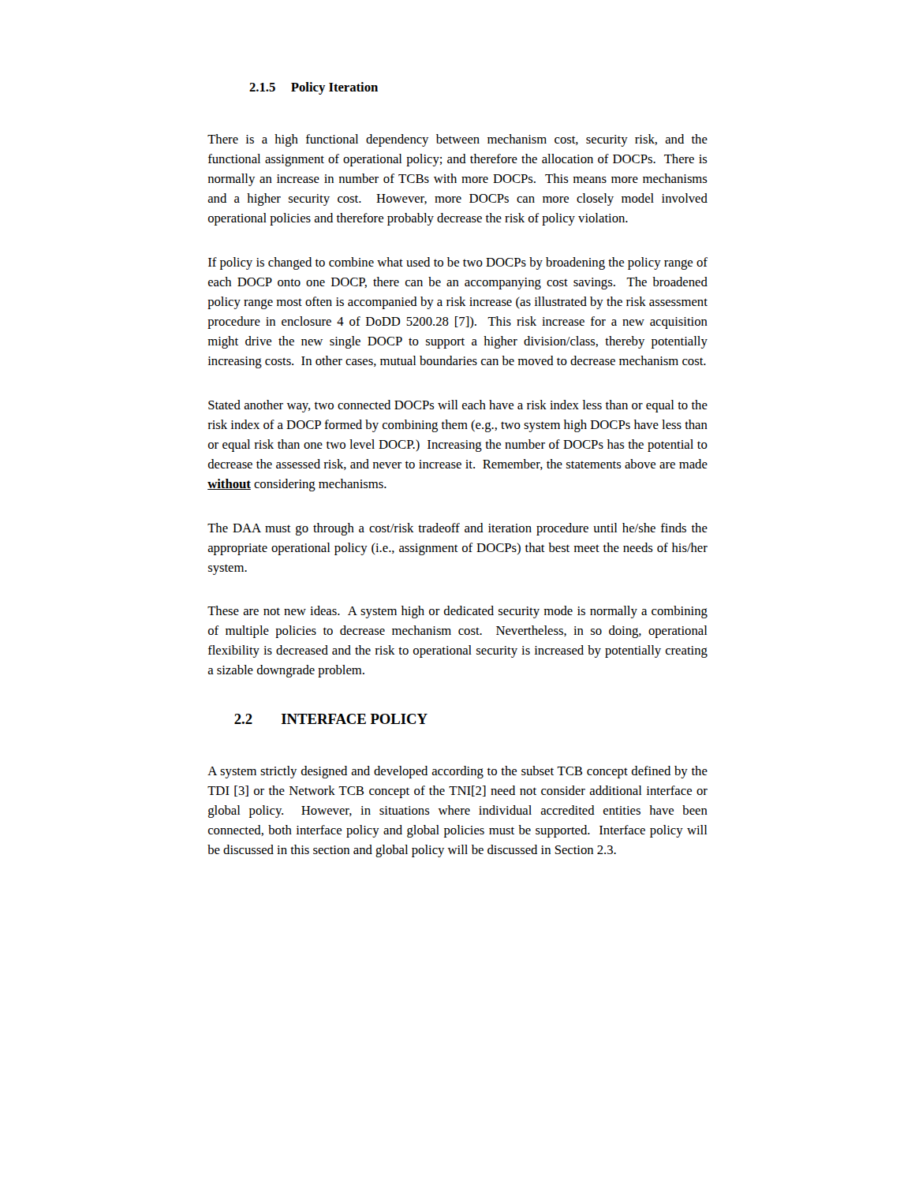2.1.5 Policy Iteration
There is a high functional dependency between mechanism cost, security risk, and the functional assignment of operational policy; and therefore the allocation of DOCPs. There is normally an increase in number of TCBs with more DOCPs. This means more mechanisms and a higher security cost. However, more DOCPs can more closely model involved operational policies and therefore probably decrease the risk of policy violation.
If policy is changed to combine what used to be two DOCPs by broadening the policy range of each DOCP onto one DOCP, there can be an accompanying cost savings. The broadened policy range most often is accompanied by a risk increase (as illustrated by the risk assessment procedure in enclosure 4 of DoDD 5200.28 [7]). This risk increase for a new acquisition might drive the new single DOCP to support a higher division/class, thereby potentially increasing costs. In other cases, mutual boundaries can be moved to decrease mechanism cost.
Stated another way, two connected DOCPs will each have a risk index less than or equal to the risk index of a DOCP formed by combining them (e.g., two system high DOCPs have less than or equal risk than one two level DOCP.) Increasing the number of DOCPs has the potential to decrease the assessed risk, and never to increase it. Remember, the statements above are made without considering mechanisms.
The DAA must go through a cost/risk tradeoff and iteration procedure until he/she finds the appropriate operational policy (i.e., assignment of DOCPs) that best meet the needs of his/her system.
These are not new ideas. A system high or dedicated security mode is normally a combining of multiple policies to decrease mechanism cost. Nevertheless, in so doing, operational flexibility is decreased and the risk to operational security is increased by potentially creating a sizable downgrade problem.
2.2 INTERFACE POLICY
A system strictly designed and developed according to the subset TCB concept defined by the TDI [3] or the Network TCB concept of the TNI[2] need not consider additional interface or global policy. However, in situations where individual accredited entities have been connected, both interface policy and global policies must be supported. Interface policy will be discussed in this section and global policy will be discussed in Section 2.3.